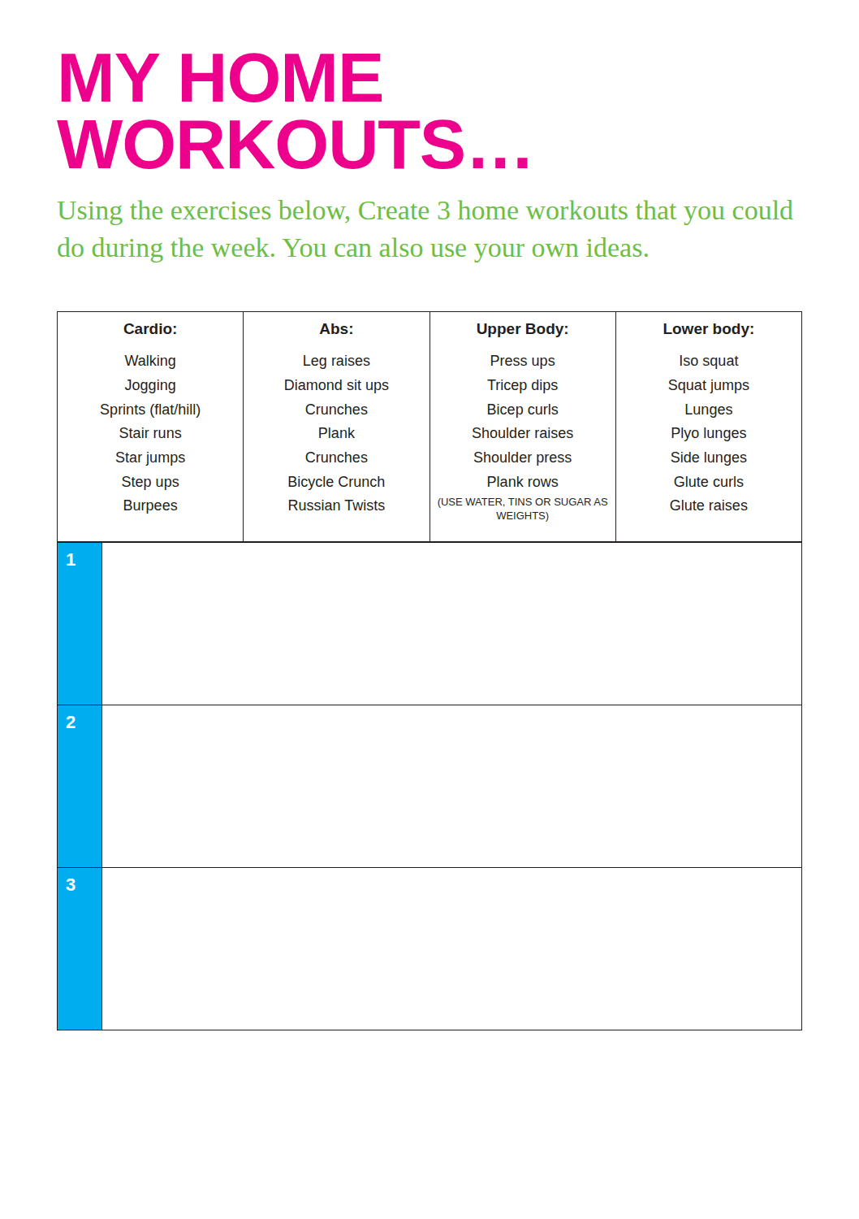My Home Workouts…
Using the exercises below, Create 3 home workouts that you could do during the week. You can also use your own ideas.
| Cardio: | Abs: | Upper Body: | Lower body: |
| --- | --- | --- | --- |
| Walking Jogging Sprints (flat/hill) Stair runs Star jumps Step ups Burpees | Leg raises Diamond sit ups Crunches Plank Crunches Bicycle Crunch Russian Twists | Press ups Tricep dips Bicep curls Shoulder raises Shoulder press Plank rows (Use water, tins or sugar as weights) | Iso squat Squat jumps Lunges Plyo lunges Side lunges Glute curls Glute raises |
| 1 | |
| 2 | |
| 3 | |